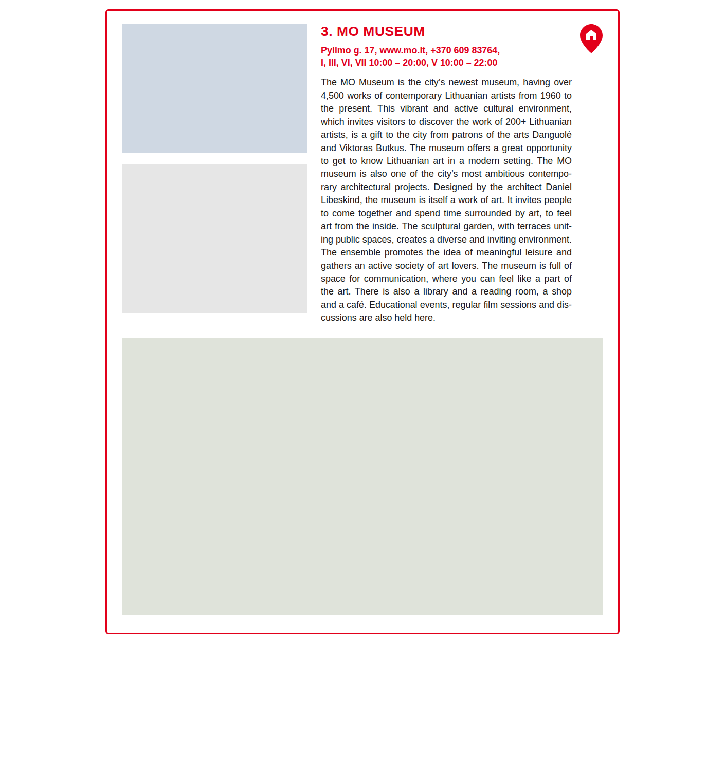3. MO Museum
Pylimo g. 17, www.mo.lt, +370 609 83764,
I, III, VI, VII 10:00 – 20:00, V 10:00 – 22:00
The MO Museum is the city’s newest museum, having over 4,500 works of contemporary Lithuanian artists from 1960 to the present. This vibrant and active cultural environment, which invites visitors to discover the work of 200+ Lithuanian artists, is a gift to the city from patrons of the arts Danguolė and Viktoras Butkus. The museum offers a great opportunity to get to know Lithuanian art in a modern setting. The MO museum is also one of the city’s most ambitious contemporary architectural projects. Designed by the architect Daniel Libeskind, the museum is itself a work of art. It invites people to come together and spend time surrounded by art, to feel art from the inside. The sculptural garden, with terraces uniting public spaces, creates a diverse and inviting environment. The ensemble promotes the idea of meaningful leisure and gathers an active society of art lovers. The museum is full of space for communication, where you can feel like a part of the art. There is also a library and a reading room, a shop and a café. Educational events, regular film sessions and discussions are also held here.